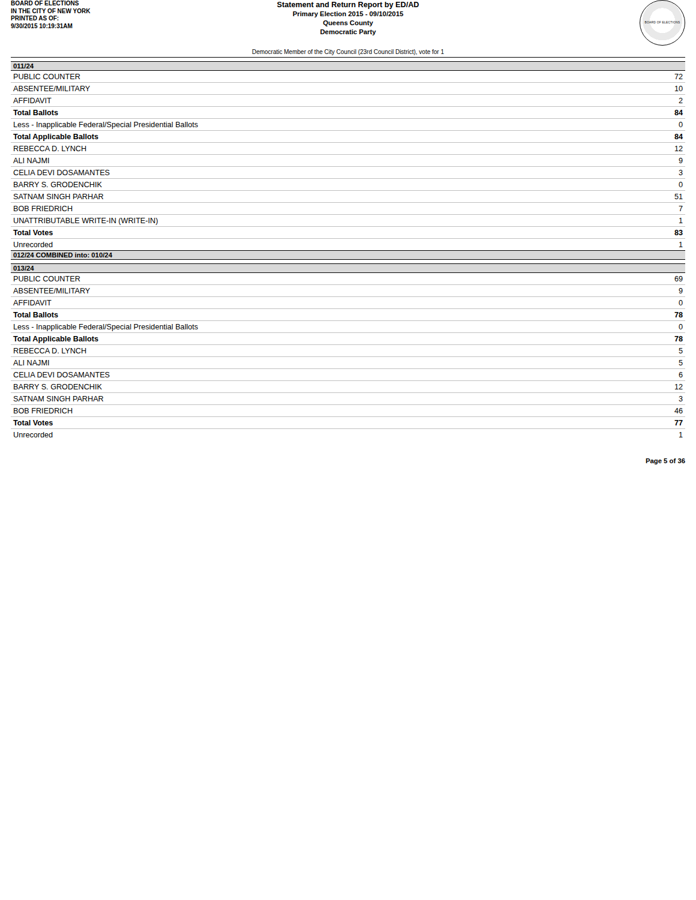BOARD OF ELECTIONS
IN THE CITY OF NEW YORK
PRINTED AS OF:
9/30/2015 10:19:31AM
Statement and Return Report by ED/AD
Primary Election 2015 - 09/10/2015
Queens County
Democratic Party
Democratic Member of the City Council (23rd Council District), vote for 1
011/24
| PUBLIC COUNTER | 72 |
| ABSENTEE/MILITARY | 10 |
| AFFIDAVIT | 2 |
| Total Ballots | 84 |
| Less - Inapplicable Federal/Special Presidential Ballots | 0 |
| Total Applicable Ballots | 84 |
| REBECCA D. LYNCH | 12 |
| ALI NAJMI | 9 |
| CELIA DEVI DOSAMANTES | 3 |
| BARRY S. GRODENCHIK | 0 |
| SATNAM SINGH PARHAR | 51 |
| BOB FRIEDRICH | 7 |
| UNATTRIBUTABLE WRITE-IN (WRITE-IN) | 1 |
| Total Votes | 83 |
| Unrecorded | 1 |
012/24 COMBINED into: 010/24
013/24
| PUBLIC COUNTER | 69 |
| ABSENTEE/MILITARY | 9 |
| AFFIDAVIT | 0 |
| Total Ballots | 78 |
| Less - Inapplicable Federal/Special Presidential Ballots | 0 |
| Total Applicable Ballots | 78 |
| REBECCA D. LYNCH | 5 |
| ALI NAJMI | 5 |
| CELIA DEVI DOSAMANTES | 6 |
| BARRY S. GRODENCHIK | 12 |
| SATNAM SINGH PARHAR | 3 |
| BOB FRIEDRICH | 46 |
| Total Votes | 77 |
| Unrecorded | 1 |
Page 5 of 36